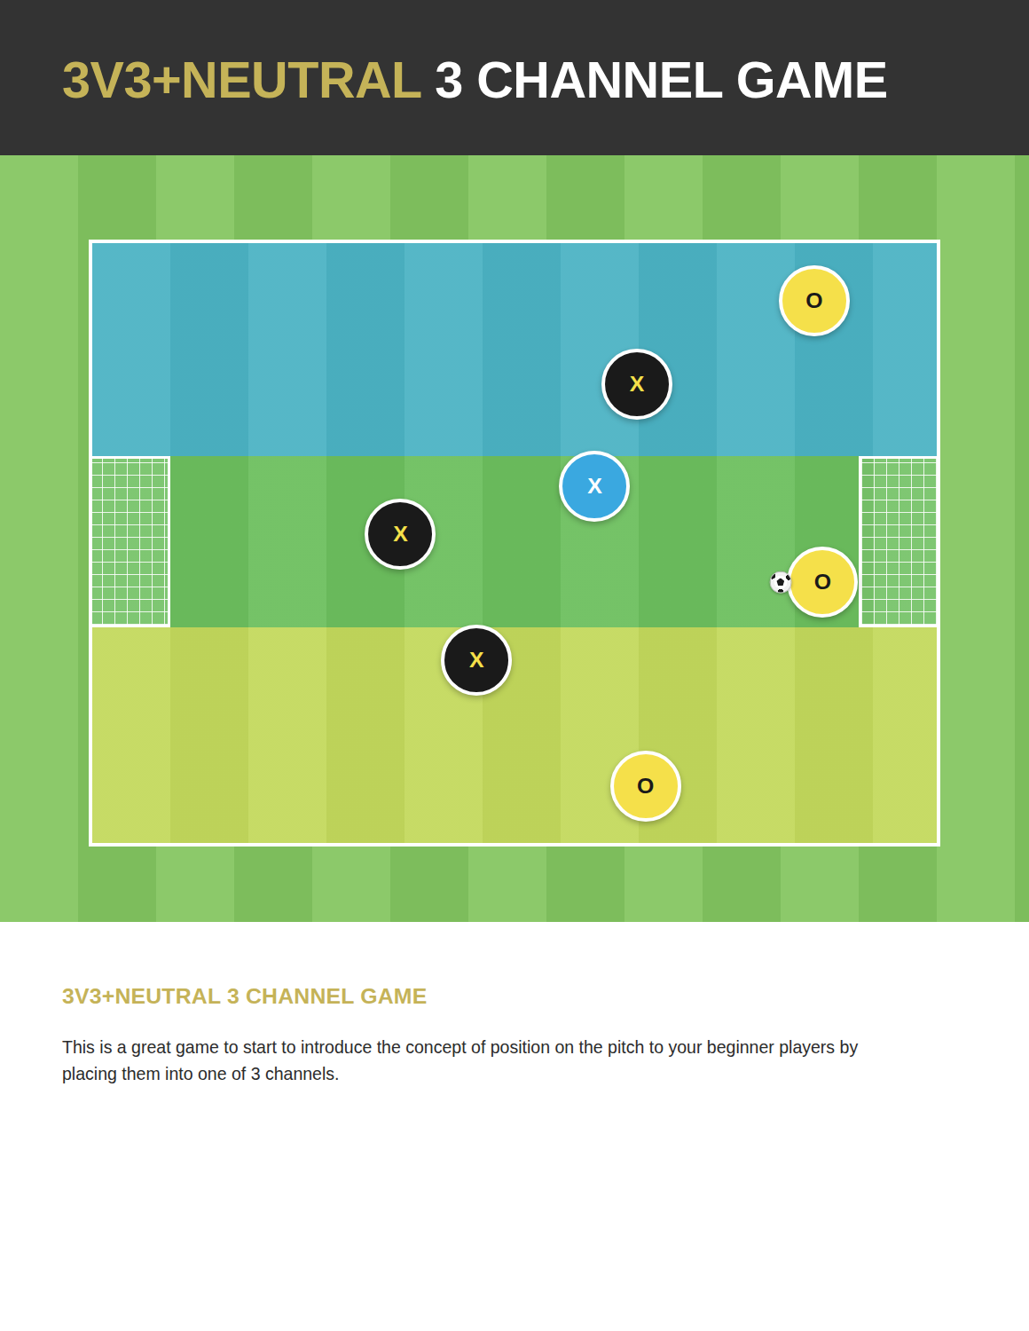3v3+Neutral 3 Channel Game
O
X
X
X
O
X
O
3v3+Neutral 3 Channel Game
This is a great game to start to introduce the concept of position on the pitch to your beginner players by placing them into one of 3 channels.